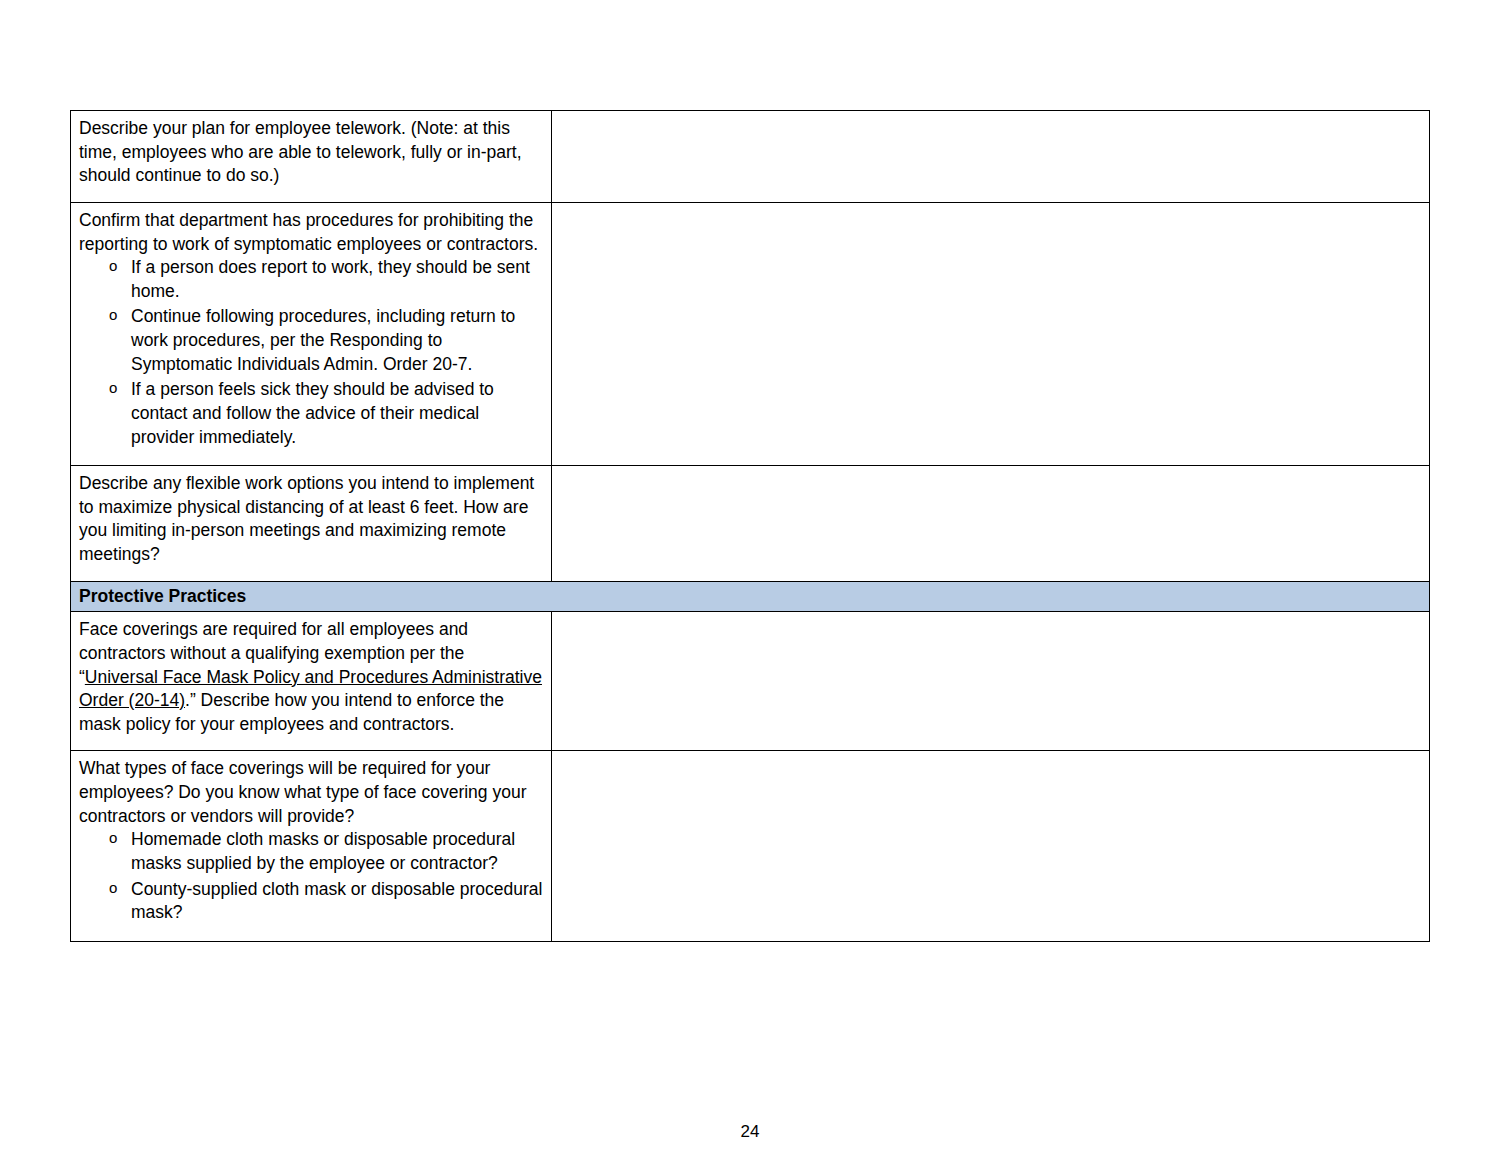| Describe your plan for employee telework. (Note: at this time, employees who are able to telework, fully or in-part, should continue to do so.) | |
| Confirm that department has procedures for prohibiting the reporting to work of symptomatic employees or contractors. If a person does report to work, they should be sent home. Continue following procedures, including return to work procedures, per the Responding to Symptomatic Individuals Admin. Order 20-7. If a person feels sick they should be advised to contact and follow the advice of their medical provider immediately. | |
| Describe any flexible work options you intend to implement to maximize physical distancing of at least 6 feet. How are you limiting in-person meetings and maximizing remote meetings? | |
| Protective Practices |
| Face coverings are required for all employees and contractors without a qualifying exemption per the “ Universal Face Mask Policy and Procedures Administrative Order (20-14) .” Describe how you intend to enforce the mask policy for your employees and contractors. | |
| What types of face coverings will be required for your employees? Do you know what type of face covering your contractors or vendors will provide? Homemade cloth masks or disposable procedural masks supplied by the employee or contractor? County-supplied cloth mask or disposable procedural mask? | |
24